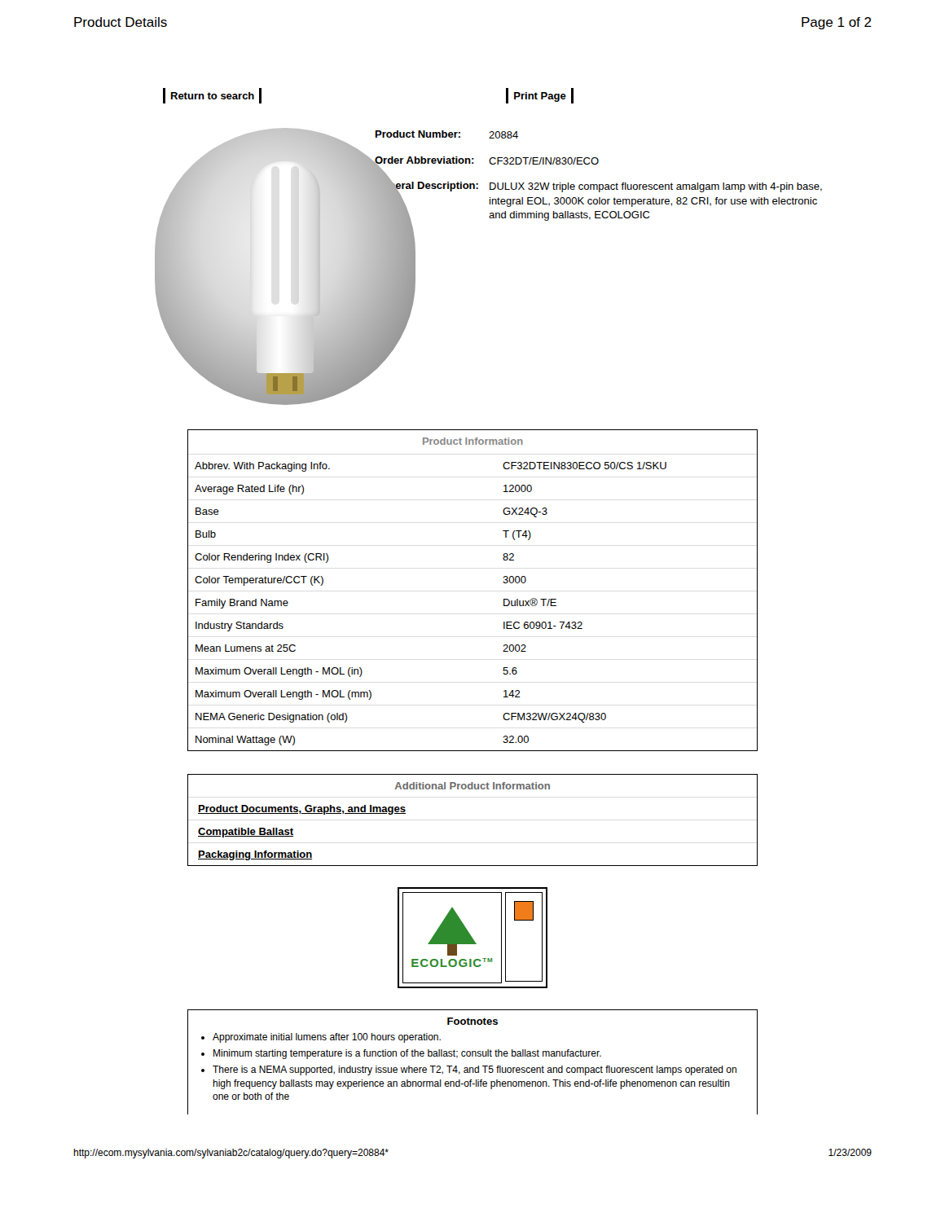Product Details
Page 1 of 2
Return to search
Print Page
| Product Number: | 20884 |
| Order Abbreviation: | CF32DT/E/IN/830/ECO |
| General Description: | DULUX 32W triple compact fluorescent amalgam lamp with 4-pin base, integral EOL, 3000K color temperature, 82 CRI, for use with electronic and dimming ballasts, ECOLOGIC |
Product Information
| Abbrev. With Packaging Info. | CF32DTEIN830ECO 50/CS 1/SKU |
| Average Rated Life (hr) | 12000 |
| Base | GX24Q-3 |
| Bulb | T (T4) |
| Color Rendering Index (CRI) | 82 |
| Color Temperature/CCT (K) | 3000 |
| Family Brand Name | Dulux® T/E |
| Industry Standards | IEC 60901- 7432 |
| Mean Lumens at 25C | 2002 |
| Maximum Overall Length - MOL (in) | 5.6 |
| Maximum Overall Length - MOL (mm) | 142 |
| NEMA Generic Designation (old) | CFM32W/GX24Q/830 |
| Nominal Wattage (W) | 32.00 |
Additional Product Information
Product Documents, Graphs, and Images
Compatible Ballast
Packaging Information
ECOLOGICTM
Footnotes
Approximate initial lumens after 100 hours operation.
Minimum starting temperature is a function of the ballast; consult the ballast manufacturer.
There is a NEMA supported, industry issue where T2, T4, and T5 fluorescent and compact fluorescent lamps operated on high frequency ballasts may experience an abnormal end-of-life phenomenon. This end-of-life phenomenon can resultin one or both of the
http://ecom.mysylvania.com/sylvaniab2c/catalog/query.do?query=20884*
1/23/2009